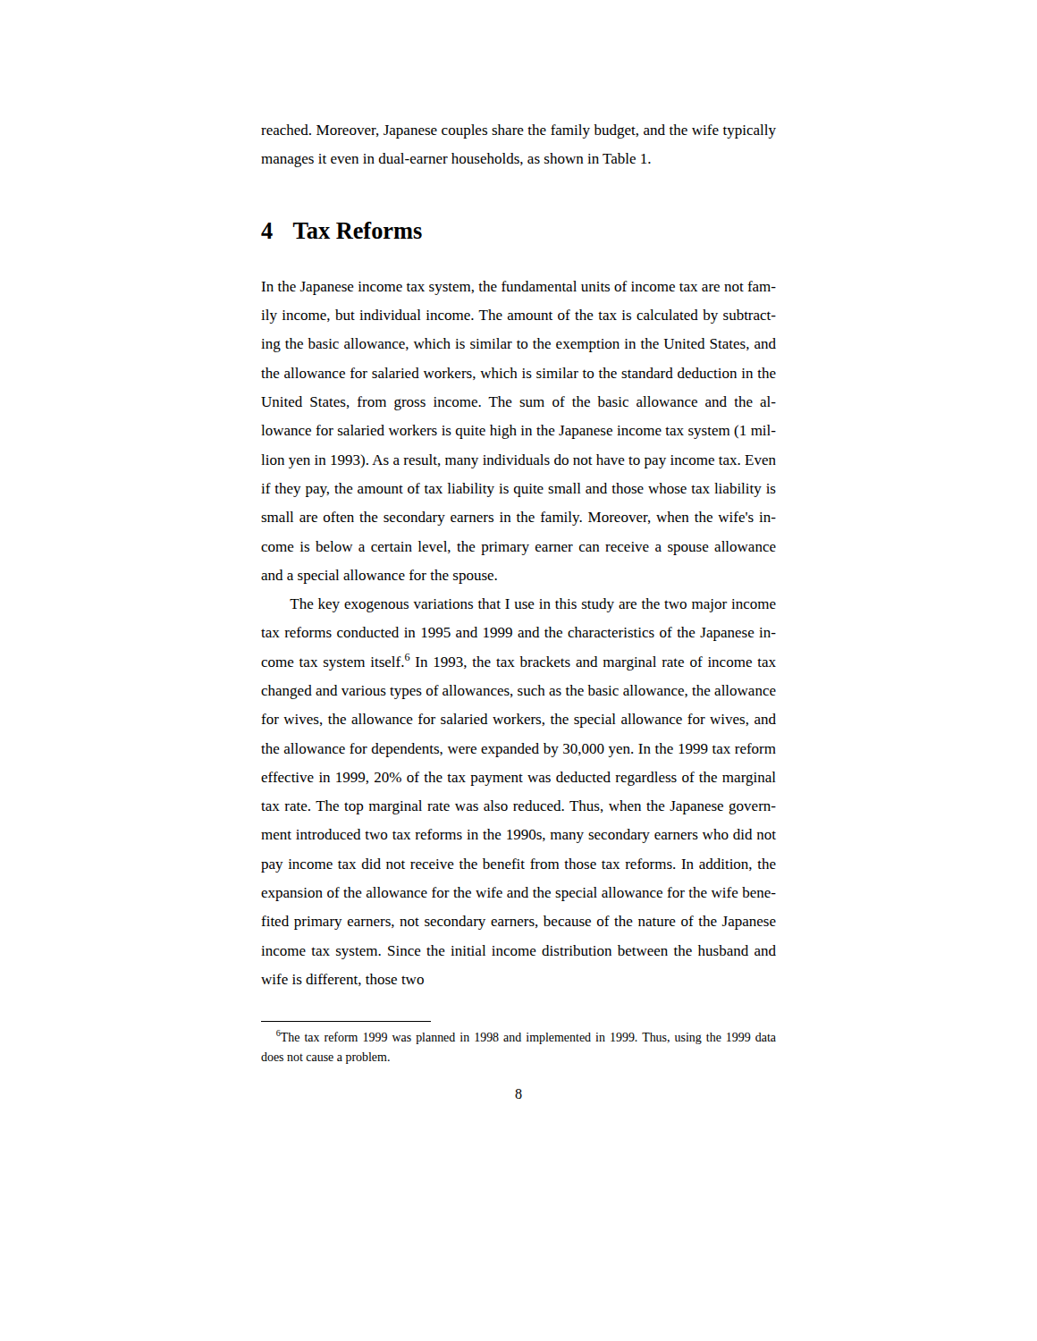reached. Moreover, Japanese couples share the family budget, and the wife typically manages it even in dual-earner households, as shown in Table 1.
4 Tax Reforms
In the Japanese income tax system, the fundamental units of income tax are not family income, but individual income. The amount of the tax is calculated by subtracting the basic allowance, which is similar to the exemption in the United States, and the allowance for salaried workers, which is similar to the standard deduction in the United States, from gross income. The sum of the basic allowance and the allowance for salaried workers is quite high in the Japanese income tax system (1 million yen in 1993). As a result, many individuals do not have to pay income tax. Even if they pay, the amount of tax liability is quite small and those whose tax liability is small are often the secondary earners in the family. Moreover, when the wife's income is below a certain level, the primary earner can receive a spouse allowance and a special allowance for the spouse.
The key exogenous variations that I use in this study are the two major income tax reforms conducted in 1995 and 1999 and the characteristics of the Japanese income tax system itself.6 In 1993, the tax brackets and marginal rate of income tax changed and various types of allowances, such as the basic allowance, the allowance for wives, the allowance for salaried workers, the special allowance for wives, and the allowance for dependents, were expanded by 30,000 yen. In the 1999 tax reform effective in 1999, 20% of the tax payment was deducted regardless of the marginal tax rate. The top marginal rate was also reduced. Thus, when the Japanese government introduced two tax reforms in the 1990s, many secondary earners who did not pay income tax did not receive the benefit from those tax reforms. In addition, the expansion of the allowance for the wife and the special allowance for the wife benefited primary earners, not secondary earners, because of the nature of the Japanese income tax system. Since the initial income distribution between the husband and wife is different, those two
6The tax reform 1999 was planned in 1998 and implemented in 1999. Thus, using the 1999 data does not cause a problem.
8